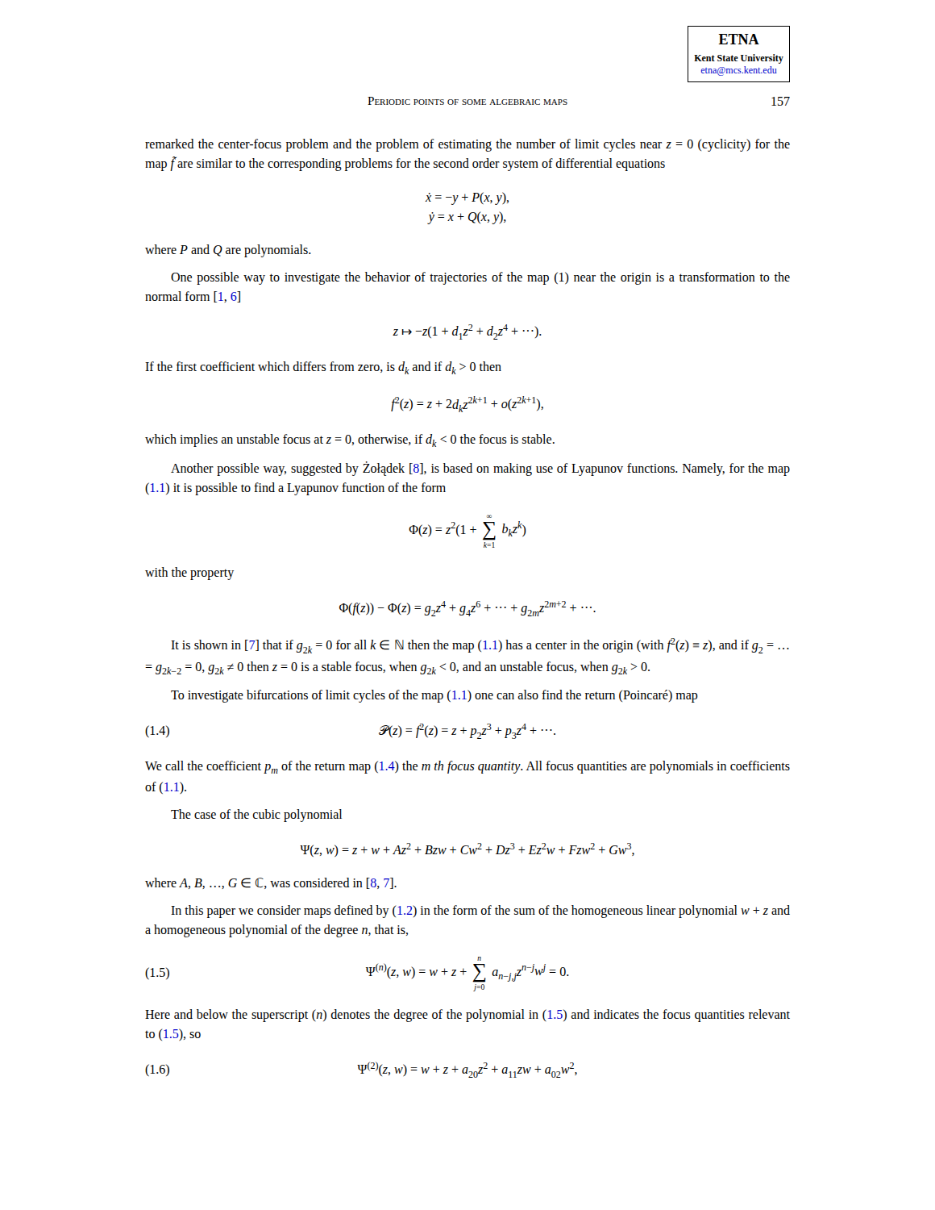ETNA Kent State University
etna@mcs.kent.edu
Periodic points of some algebraic maps 157
remarked the center-focus problem and the problem of estimating the number of limit cycles near z = 0 (cyclicity) for the map f̃ are similar to the corresponding problems for the second order system of differential equations
ẋ = −y + P(x, y),
ẏ = x + Q(x, y),
where P and Q are polynomials.
One possible way to investigate the behavior of trajectories of the map (1) near the origin is a transformation to the normal form [1, 6]
z ↦ −z(1 + d1z2 + d2z4 + ···).
If the first coefficient which differs from zero, is dk and if dk > 0 then
f2(z) = z + 2dkz2k+1 + o(z2k+1),
which implies an unstable focus at z = 0, otherwise, if dk < 0 the focus is stable.
Another possible way, suggested by Żołądek [8], is based on making use of Lyapunov functions. Namely, for the map (1.1) it is possible to find a Lyapunov function of the form
Φ(z) = z2(1 + ∞∑k=1 bkzk)
with the property
Φ(f(z)) − Φ(z) = g2z4 + g4z6 + ··· + g2mz2m+2 + ···.
It is shown in [7] that if g2k = 0 for all k ∈ ℕ then the map (1.1) has a center in the origin (with f2(z) ≡ z), and if g2 = … = g2k−2 = 0, g2k ≠ 0 then z = 0 is a stable focus, when g2k < 0, and an unstable focus, when g2k > 0.
To investigate bifurcations of limit cycles of the map (1.1) one can also find the return (Poincaré) map
(1.4) 𝒫(z) = f2(z) = z + p2z3 + p3z4 + ···.
We call the coefficient pm of the return map (1.4) the m th focus quantity. All focus quantities are polynomials in coefficients of (1.1).
The case of the cubic polynomial
Ψ(z, w) = z + w + Az2 + Bzw + Cw2 + Dz3 + Ez2w + Fzw2 + Gw3,
where A, B, …, G ∈ ℂ, was considered in [8, 7].
In this paper we consider maps defined by (1.2) in the form of the sum of the homogeneous linear polynomial w + z and a homogeneous polynomial of the degree n, that is,
(1.5) Ψ(n)(z, w) = w + z + n∑j=0 an−j,jzn−jwj = 0.
Here and below the superscript (n) denotes the degree of the polynomial in (1.5) and indicates the focus quantities relevant to (1.5), so
(1.6) Ψ(2)(z, w) = w + z + a20z2 + a11zw + a02w2,